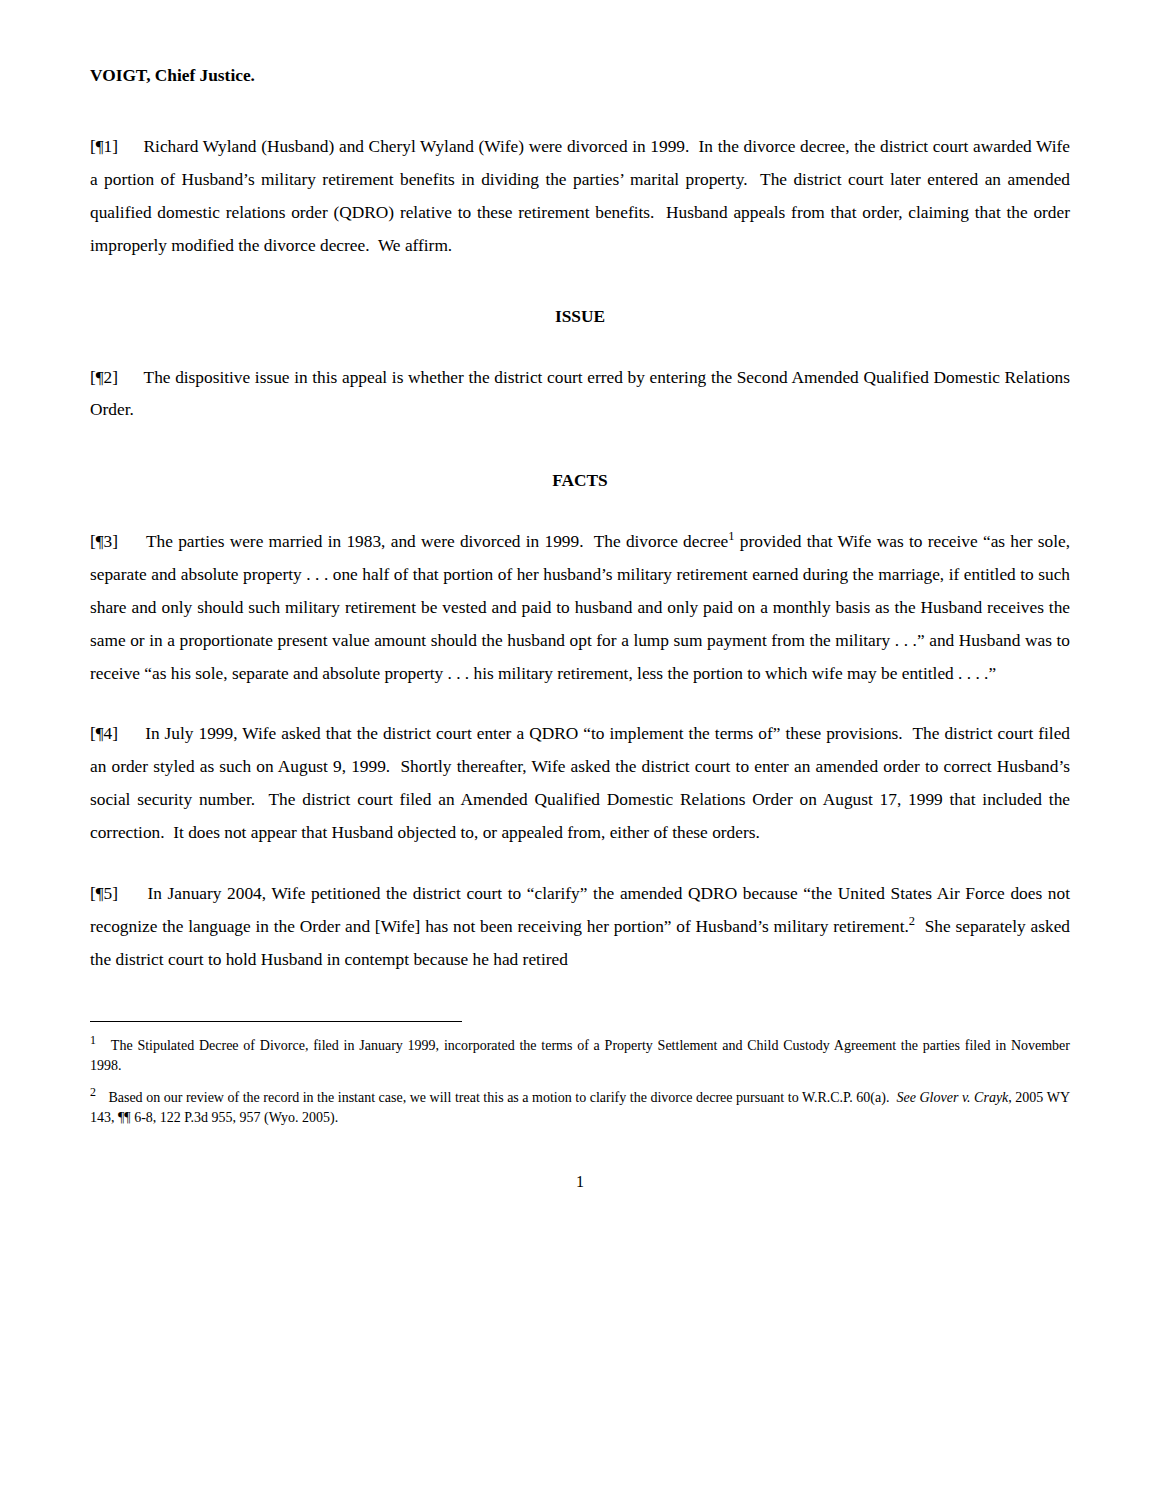VOIGT, Chief Justice.
[¶1] Richard Wyland (Husband) and Cheryl Wyland (Wife) were divorced in 1999. In the divorce decree, the district court awarded Wife a portion of Husband’s military retirement benefits in dividing the parties’ marital property. The district court later entered an amended qualified domestic relations order (QDRO) relative to these retirement benefits. Husband appeals from that order, claiming that the order improperly modified the divorce decree. We affirm.
ISSUE
[¶2] The dispositive issue in this appeal is whether the district court erred by entering the Second Amended Qualified Domestic Relations Order.
FACTS
[¶3] The parties were married in 1983, and were divorced in 1999. The divorce decree1 provided that Wife was to receive “as her sole, separate and absolute property . . . one half of that portion of her husband’s military retirement earned during the marriage, if entitled to such share and only should such military retirement be vested and paid to husband and only paid on a monthly basis as the Husband receives the same or in a proportionate present value amount should the husband opt for a lump sum payment from the military . . .” and Husband was to receive “as his sole, separate and absolute property . . . his military retirement, less the portion to which wife may be entitled . . . .”
[¶4] In July 1999, Wife asked that the district court enter a QDRO “to implement the terms of” these provisions. The district court filed an order styled as such on August 9, 1999. Shortly thereafter, Wife asked the district court to enter an amended order to correct Husband’s social security number. The district court filed an Amended Qualified Domestic Relations Order on August 17, 1999 that included the correction. It does not appear that Husband objected to, or appealed from, either of these orders.
[¶5] In January 2004, Wife petitioned the district court to “clarify” the amended QDRO because “the United States Air Force does not recognize the language in the Order and [Wife] has not been receiving her portion” of Husband’s military retirement.2 She separately asked the district court to hold Husband in contempt because he had retired
1 The Stipulated Decree of Divorce, filed in January 1999, incorporated the terms of a Property Settlement and Child Custody Agreement the parties filed in November 1998.
2 Based on our review of the record in the instant case, we will treat this as a motion to clarify the divorce decree pursuant to W.R.C.P. 60(a). See Glover v. Crayk, 2005 WY 143, ¶¶ 6-8, 122 P.3d 955, 957 (Wyo. 2005).
1